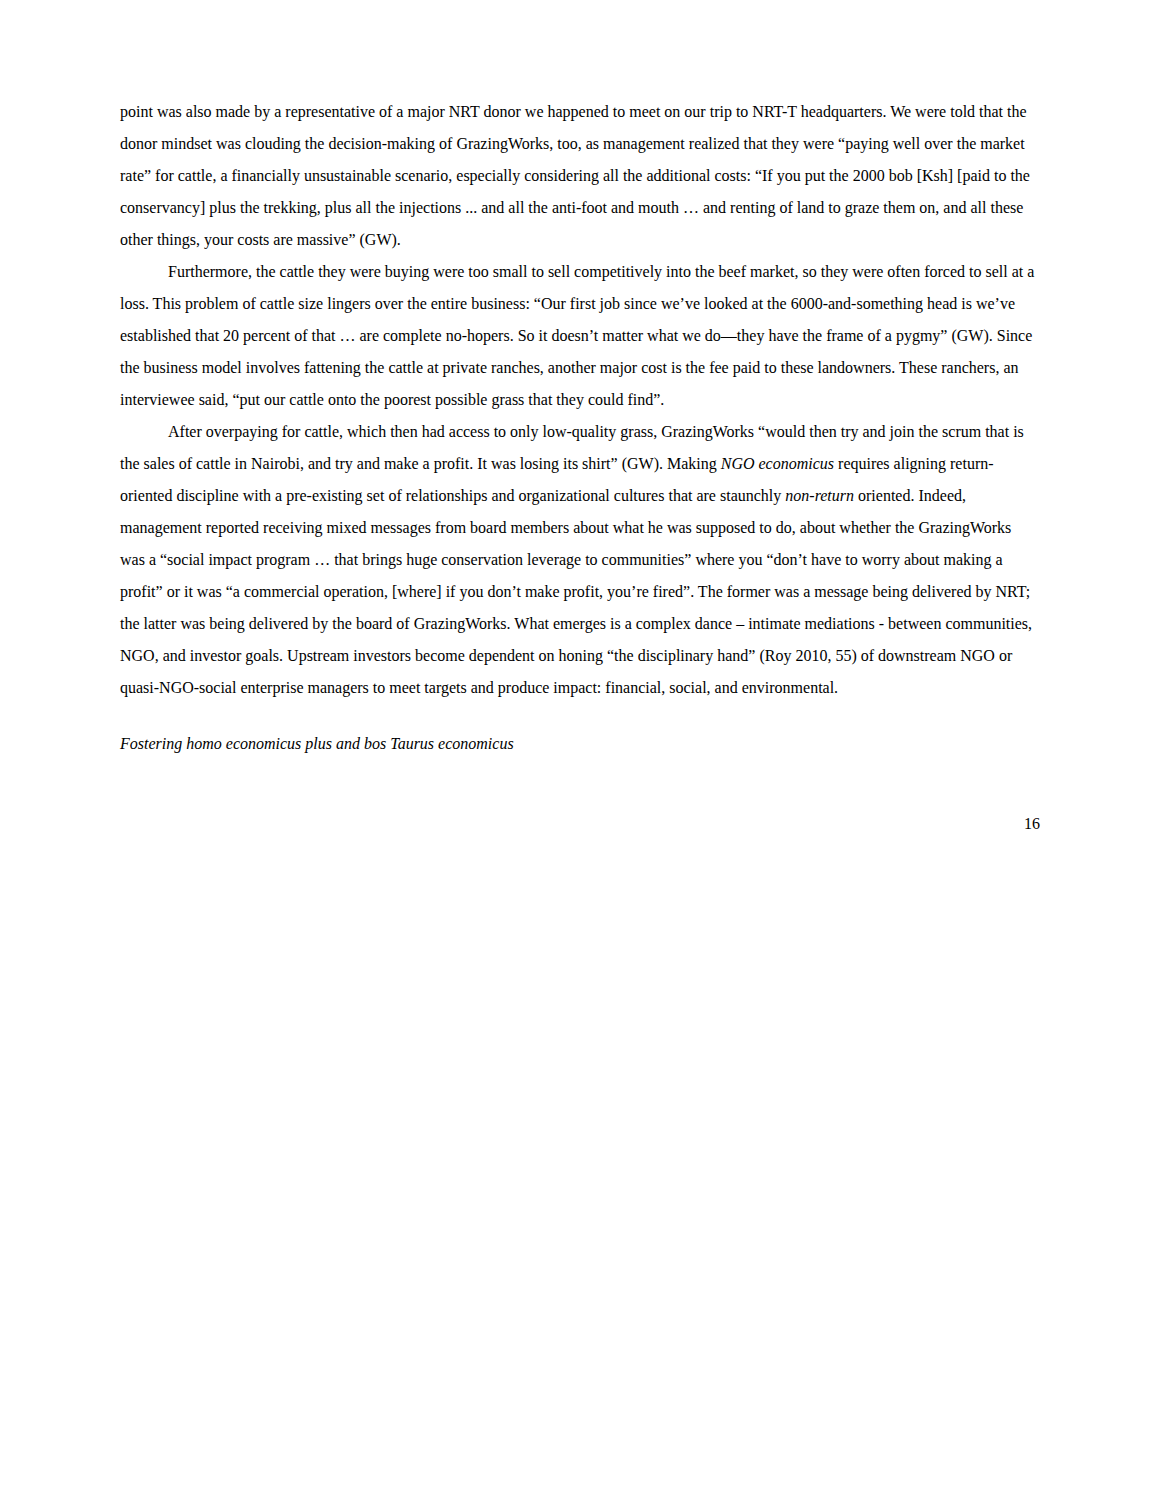point was also made by a representative of a major NRT donor we happened to meet on our trip to NRT-T headquarters. We were told that the donor mindset was clouding the decision-making of GrazingWorks, too, as management realized that they were “paying well over the market rate” for cattle, a financially unsustainable scenario, especially considering all the additional costs: “If you put the 2000 bob [Ksh] [paid to the conservancy] plus the trekking, plus all the injections ... and all the anti-foot and mouth … and renting of land to graze them on, and all these other things, your costs are massive” (GW).
Furthermore, the cattle they were buying were too small to sell competitively into the beef market, so they were often forced to sell at a loss. This problem of cattle size lingers over the entire business: “Our first job since we’ve looked at the 6000-and-something head is we’ve established that 20 percent of that … are complete no-hopers. So it doesn’t matter what we do—they have the frame of a pygmy” (GW). Since the business model involves fattening the cattle at private ranches, another major cost is the fee paid to these landowners. These ranchers, an interviewee said, “put our cattle onto the poorest possible grass that they could find”.
After overpaying for cattle, which then had access to only low-quality grass, GrazingWorks “would then try and join the scrum that is the sales of cattle in Nairobi, and try and make a profit. It was losing its shirt” (GW). Making NGO economicus requires aligning return-oriented discipline with a pre-existing set of relationships and organizational cultures that are staunchly non-return oriented. Indeed, management reported receiving mixed messages from board members about what he was supposed to do, about whether the GrazingWorks was a “social impact program … that brings huge conservation leverage to communities” where you “don’t have to worry about making a profit” or it was “a commercial operation, [where] if you don’t make profit, you’re fired”. The former was a message being delivered by NRT; the latter was being delivered by the board of GrazingWorks. What emerges is a complex dance – intimate mediations - between communities, NGO, and investor goals. Upstream investors become dependent on honing “the disciplinary hand” (Roy 2010, 55) of downstream NGO or quasi-NGO-social enterprise managers to meet targets and produce impact: financial, social, and environmental.
Fostering homo economicus plus and bos Taurus economicus
16